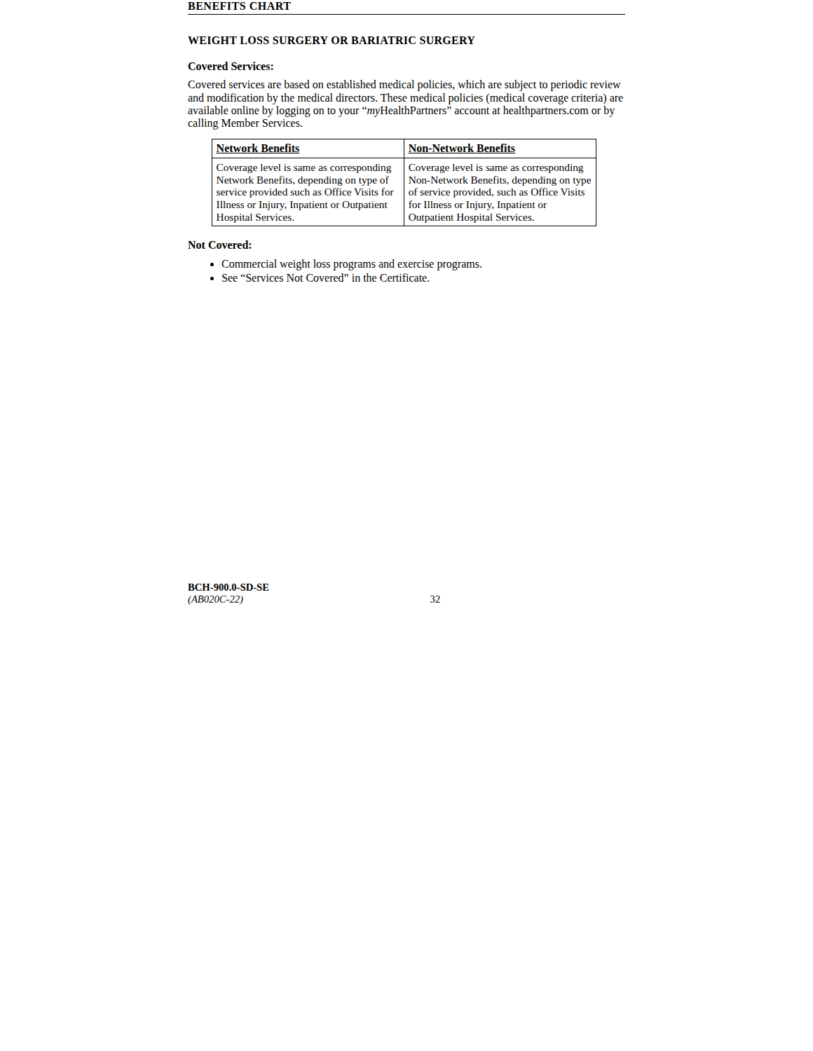BENEFITS CHART
WEIGHT LOSS SURGERY OR BARIATRIC SURGERY
Covered Services:
Covered services are based on established medical policies, which are subject to periodic review and modification by the medical directors. These medical policies (medical coverage criteria) are available online by logging on to your “my HealthPartners” account at healthpartners.com or by calling Member Services.
| Network Benefits | Non-Network Benefits |
| --- | --- |
| Coverage level is same as corresponding Network Benefits, depending on type of service provided such as Office Visits for Illness or Injury, Inpatient or Outpatient Hospital Services. | Coverage level is same as corresponding Non-Network Benefits, depending on type of service provided, such as Office Visits for Illness or Injury, Inpatient or Outpatient Hospital Services. |
Not Covered:
Commercial weight loss programs and exercise programs.
See “Services Not Covered” in the Certificate.
BCH-900.0-SD-SE
(AB020C-22)
32